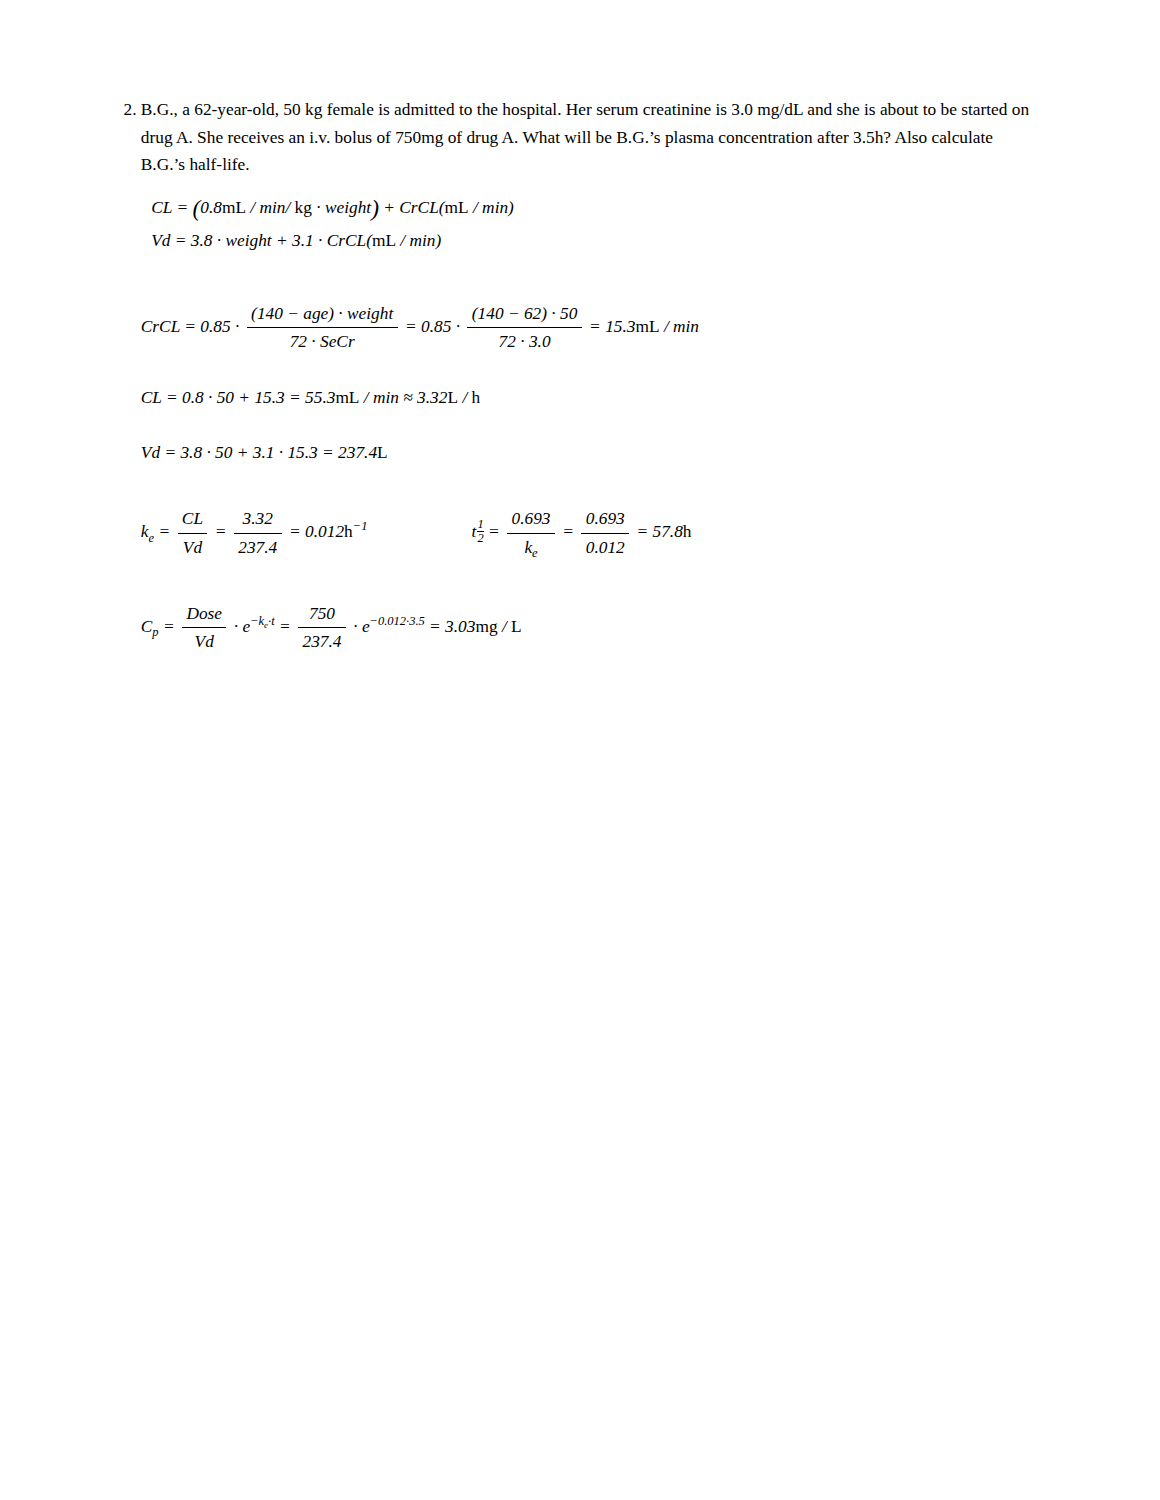B.G., a 62-year-old, 50 kg female is admitted to the hospital. Her serum creatinine is 3.0 mg/dL and she is about to be started on drug A. She receives an i.v. bolus of 750mg of drug A. What will be B.G.’s plasma concentration after 3.5h? Also calculate B.G.’s half-life.
CL = (0.8mL / min/ kg · weight) + CrCL(mL / min)
Vd = 3.8 · weight + 3.1 · CrCL(mL / min)
CrCL = 0.85 · (140 − age) · weight 72 · SeCr = 0.85 · (140 − 62) · 50 72 · 3.0 = 15.3mL / min
CL = 0.8 · 50 + 15.3 = 55.3mL / min ≈ 3.32L / h
Vd = 3.8 · 50 + 3.1 · 15.3 = 237.4L
ke = CL Vd = 3.32 237.4 = 0.012h−1
t12 = 0.693 ke = 0.693 0.012 = 57.8h
Cp = Dose Vd · e−ke·t = 750 237.4 · e−0.012·3.5 = 3.03mg / L